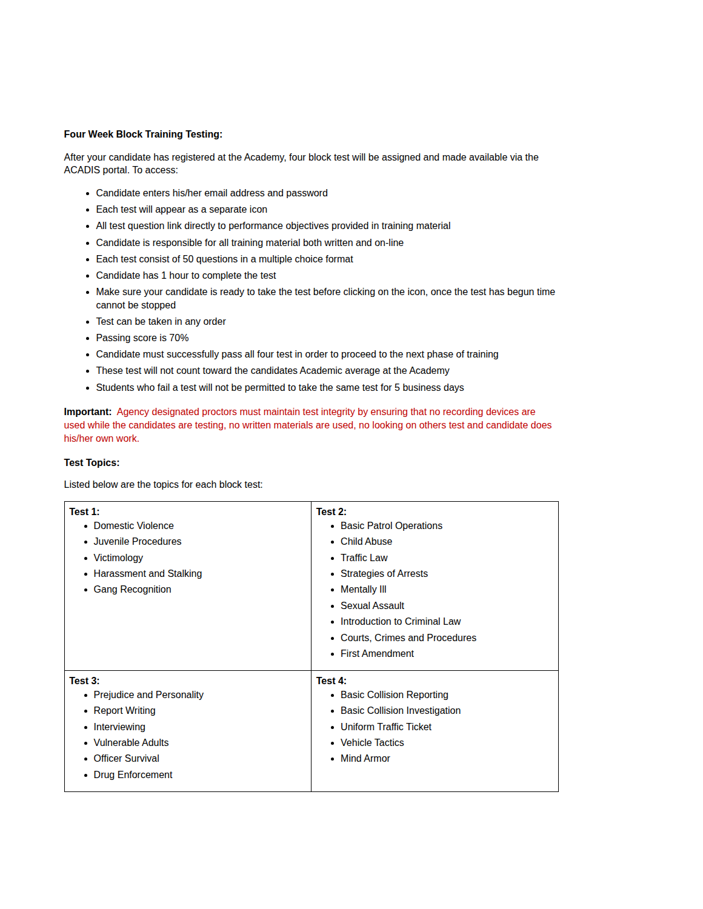Four Week Block Training Testing:
After your candidate has registered at the Academy, four block test will be assigned and made available via the ACADIS portal. To access:
Candidate enters his/her email address and password
Each test will appear as a separate icon
All test question link directly to performance objectives provided in training material
Candidate is responsible for all training material both written and on-line
Each test consist of 50 questions in a multiple choice format
Candidate has 1 hour to complete the test
Make sure your candidate is ready to take the test before clicking on the icon, once the test has begun time cannot be stopped
Test can be taken in any order
Passing score is 70%
Candidate must successfully pass all four test in order to proceed to the next phase of training
These test will not count toward the candidates Academic average at the Academy
Students who fail a test will not be permitted to take the same test for 5 business days
Important: Agency designated proctors must maintain test integrity by ensuring that no recording devices are used while the candidates are testing, no written materials are used, no looking on others test and candidate does his/her own work.
Test Topics:
Listed below are the topics for each block test:
| Test 1: Domestic Violence Juvenile Procedures Victimology Harassment and Stalking Gang Recognition | Test 2: Basic Patrol Operations Child Abuse Traffic Law Strategies of Arrests Mentally Ill Sexual Assault Introduction to Criminal Law Courts, Crimes and Procedures First Amendment |
| Test 3: Prejudice and Personality Report Writing Interviewing Vulnerable Adults Officer Survival Drug Enforcement | Test 4: Basic Collision Reporting Basic Collision Investigation Uniform Traffic Ticket Vehicle Tactics Mind Armor |